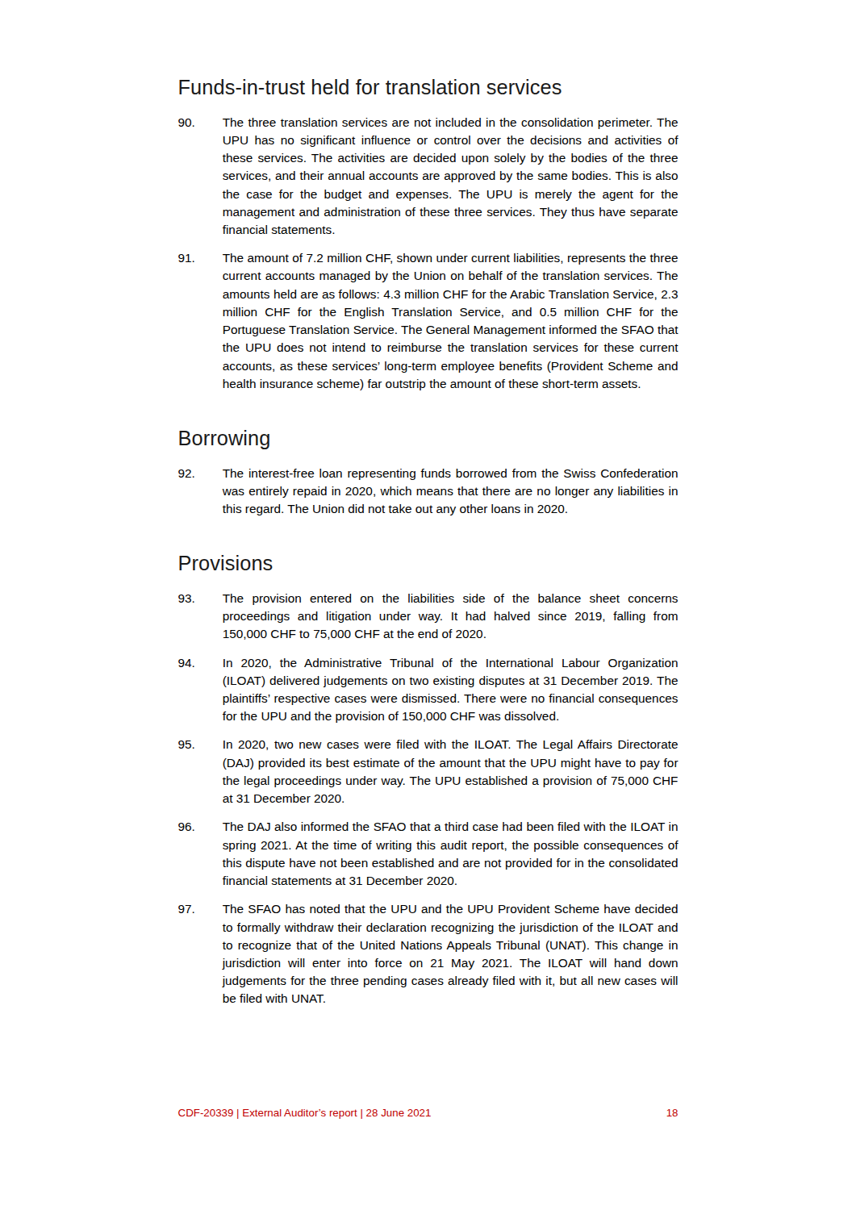Funds-in-trust held for translation services
90. The three translation services are not included in the consolidation perimeter. The UPU has no significant influence or control over the decisions and activities of these services. The activities are decided upon solely by the bodies of the three services, and their annual accounts are approved by the same bodies. This is also the case for the budget and expenses. The UPU is merely the agent for the management and administration of these three services. They thus have separate financial statements.
91. The amount of 7.2 million CHF, shown under current liabilities, represents the three current accounts managed by the Union on behalf of the translation services. The amounts held are as follows: 4.3 million CHF for the Arabic Translation Service, 2.3 million CHF for the English Translation Service, and 0.5 million CHF for the Portuguese Translation Service. The General Management informed the SFAO that the UPU does not intend to reimburse the translation services for these current accounts, as these services’ long-term employee benefits (Provident Scheme and health insurance scheme) far outstrip the amount of these short-term assets.
Borrowing
92. The interest-free loan representing funds borrowed from the Swiss Confederation was entirely repaid in 2020, which means that there are no longer any liabilities in this regard. The Union did not take out any other loans in 2020.
Provisions
93. The provision entered on the liabilities side of the balance sheet concerns proceedings and litigation under way. It had halved since 2019, falling from 150,000 CHF to 75,000 CHF at the end of 2020.
94. In 2020, the Administrative Tribunal of the International Labour Organization (ILOAT) delivered judgements on two existing disputes at 31 December 2019. The plaintiffs’ respective cases were dismissed. There were no financial consequences for the UPU and the provision of 150,000 CHF was dissolved.
95. In 2020, two new cases were filed with the ILOAT. The Legal Affairs Directorate (DAJ) provided its best estimate of the amount that the UPU might have to pay for the legal proceedings under way. The UPU established a provision of 75,000 CHF at 31 December 2020.
96. The DAJ also informed the SFAO that a third case had been filed with the ILOAT in spring 2021. At the time of writing this audit report, the possible consequences of this dispute have not been established and are not provided for in the consolidated financial statements at 31 December 2020.
97. The SFAO has noted that the UPU and the UPU Provident Scheme have decided to formally withdraw their declaration recognizing the jurisdiction of the ILOAT and to recognize that of the United Nations Appeals Tribunal (UNAT). This change in jurisdiction will enter into force on 21 May 2021. The ILOAT will hand down judgements for the three pending cases already filed with it, but all new cases will be filed with UNAT.
CDF-20339 | External Auditor’s report | 28 June 2021 18